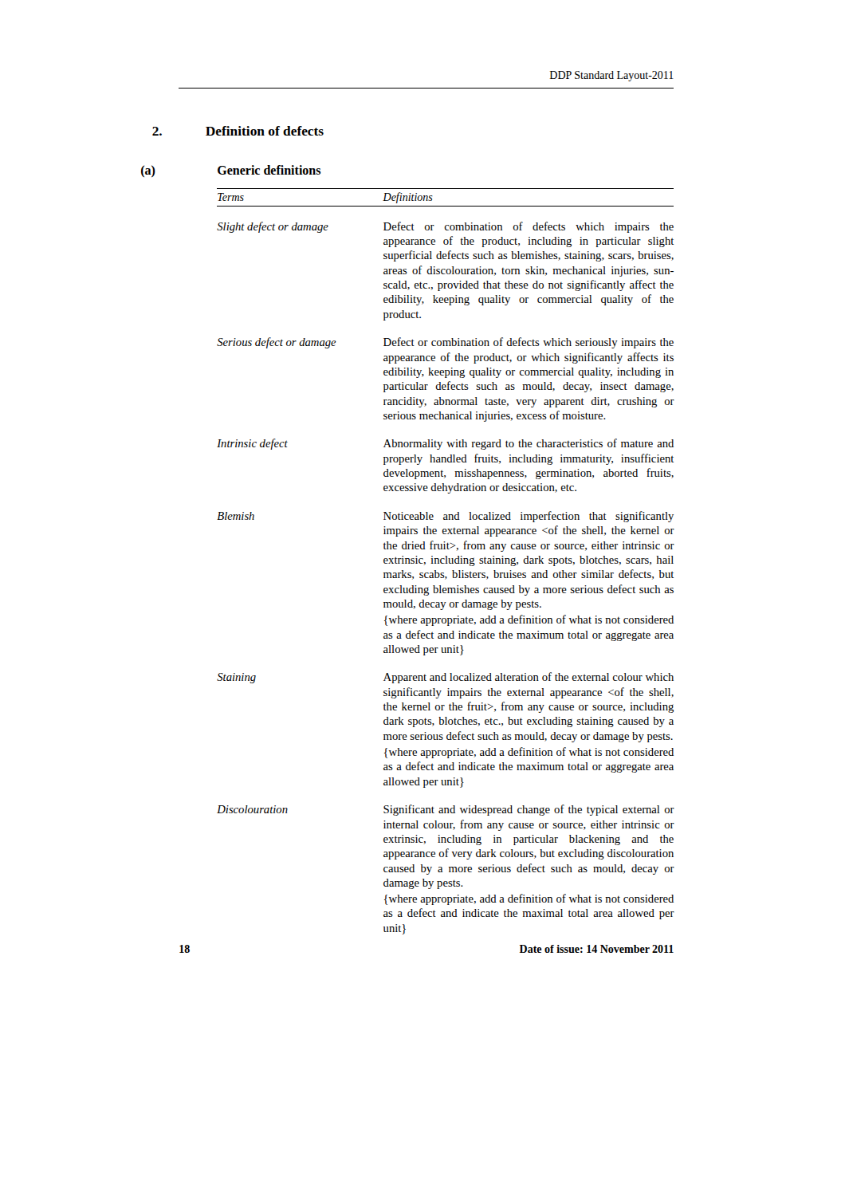DDP Standard Layout-2011
2. Definition of defects
(a) Generic definitions
| Terms | Definitions |
| --- | --- |
| Slight defect or damage | Defect or combination of defects which impairs the appearance of the product, including in particular slight superficial defects such as blemishes, staining, scars, bruises, areas of discolouration, torn skin, mechanical injuries, sun-scald, etc., provided that these do not significantly affect the edibility, keeping quality or commercial quality of the product. |
| Serious defect or damage | Defect or combination of defects which seriously impairs the appearance of the product, or which significantly affects its edibility, keeping quality or commercial quality, including in particular defects such as mould, decay, insect damage, rancidity, abnormal taste, very apparent dirt, crushing or serious mechanical injuries, excess of moisture. |
| Intrinsic defect | Abnormality with regard to the characteristics of mature and properly handled fruits, including immaturity, insufficient development, misshapenness, germination, aborted fruits, excessive dehydration or desiccation, etc. |
| Blemish | Noticeable and localized imperfection that significantly impairs the external appearance <of the shell, the kernel or the dried fruit>, from any cause or source, either intrinsic or extrinsic, including staining, dark spots, blotches, scars, hail marks, scabs, blisters, bruises and other similar defects, but excluding blemishes caused by a more serious defect such as mould, decay or damage by pests. {where appropriate, add a definition of what is not considered as a defect and indicate the maximum total or aggregate area allowed per unit} |
| Staining | Apparent and localized alteration of the external colour which significantly impairs the external appearance <of the shell, the kernel or the fruit>, from any cause or source, including dark spots, blotches, etc., but excluding staining caused by a more serious defect such as mould, decay or damage by pests. {where appropriate, add a definition of what is not considered as a defect and indicate the maximum total or aggregate area allowed per unit} |
| Discolouration | Significant and widespread change of the typical external or internal colour, from any cause or source, either intrinsic or extrinsic, including in particular blackening and the appearance of very dark colours, but excluding discolouration caused by a more serious defect such as mould, decay or damage by pests. {where appropriate, add a definition of what is not considered as a defect and indicate the maximal total area allowed per unit} |
18 Date of issue: 14 November 2011